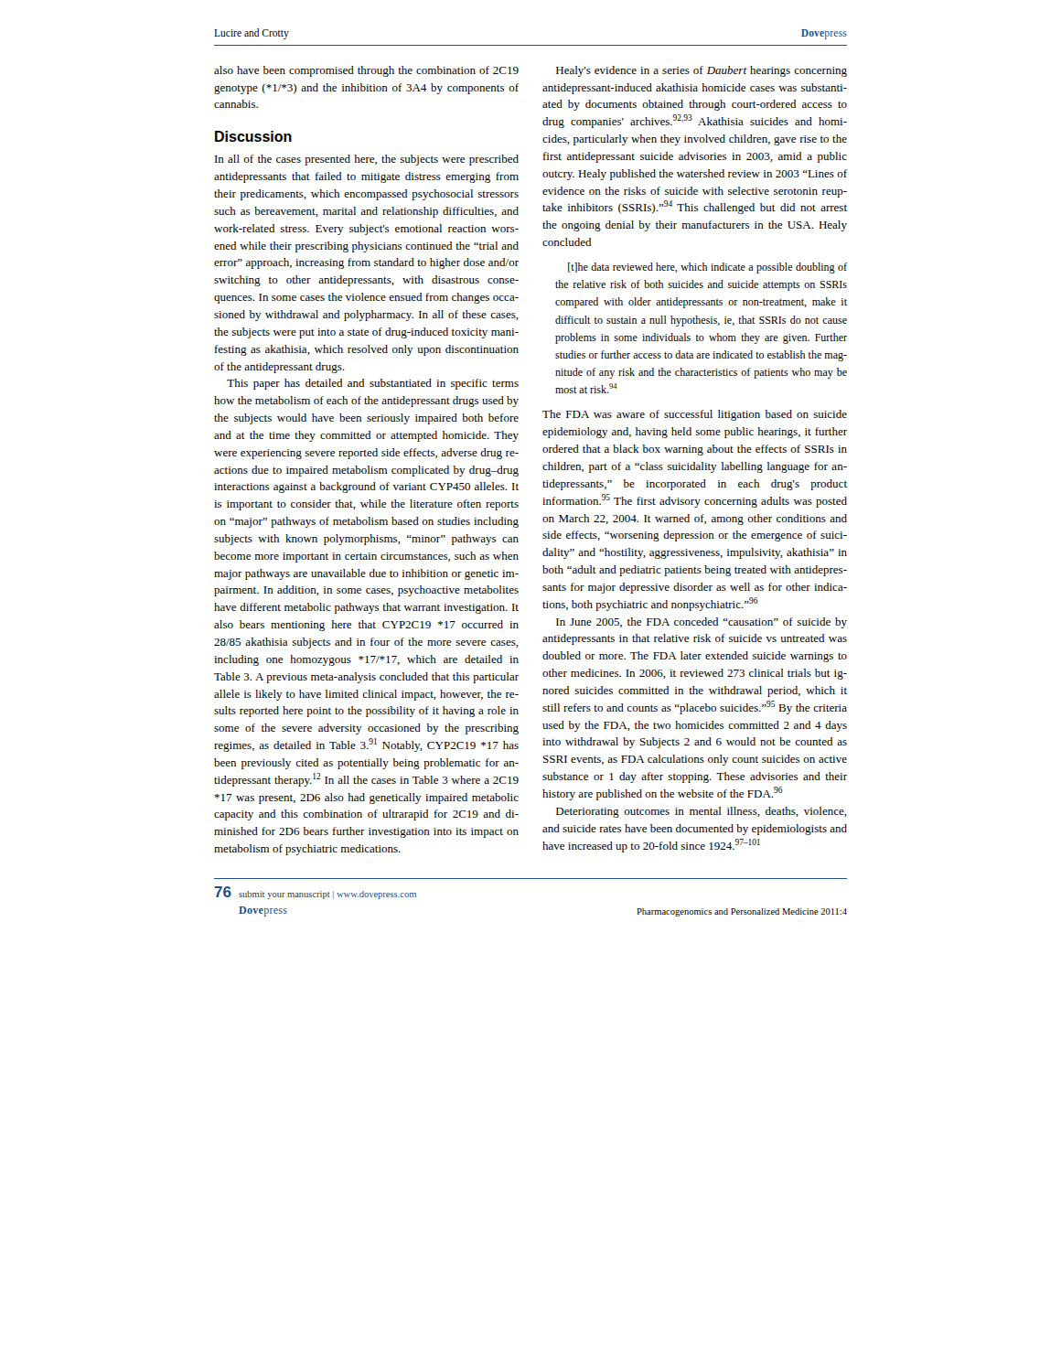Lucire and Crotty
Dove press
also have been compromised through the combination of 2C19 genotype (*1/*3) and the inhibition of 3A4 by components of cannabis.
Discussion
In all of the cases presented here, the subjects were prescribed antidepressants that failed to mitigate distress emerging from their predicaments, which encompassed psychosocial stressors such as bereavement, marital and relationship difficulties, and work-related stress. Every subject's emotional reaction worsened while their prescribing physicians continued the “trial and error” approach, increasing from standard to higher dose and/or switching to other antidepressants, with disastrous consequences. In some cases the violence ensued from changes occasioned by withdrawal and polypharmacy. In all of these cases, the subjects were put into a state of drug-induced toxicity manifesting as akathisia, which resolved only upon discontinuation of the antidepressant drugs.
This paper has detailed and substantiated in specific terms how the metabolism of each of the antidepressant drugs used by the subjects would have been seriously impaired both before and at the time they committed or attempted homicide. They were experiencing severe reported side effects, adverse drug reactions due to impaired metabolism complicated by drug–drug interactions against a background of variant CYP450 alleles. It is important to consider that, while the literature often reports on “major” pathways of metabolism based on studies including subjects with known polymorphisms, “minor” pathways can become more important in certain circumstances, such as when major pathways are unavailable due to inhibition or genetic impairment. In addition, in some cases, psychoactive metabolites have different metabolic pathways that warrant investigation. It also bears mentioning here that CYP2C19 *17 occurred in 28/85 akathisia subjects and in four of the more severe cases, including one homozygous *17/*17, which are detailed in Table 3. A previous meta-analysis concluded that this particular allele is likely to have limited clinical impact, however, the results reported here point to the possibility of it having a role in some of the severe adversity occasioned by the prescribing regimes, as detailed in Table 3.91 Notably, CYP2C19 *17 has been previously cited as potentially being problematic for antidepressant therapy.12 In all the cases in Table 3 where a 2C19 *17 was present, 2D6 also had genetically impaired metabolic capacity and this combination of ultrarapid for 2C19 and diminished for 2D6 bears further investigation into its impact on metabolism of psychiatric medications.
Healy's evidence in a series of Daubert hearings concerning antidepressant-induced akathisia homicide cases was substantiated by documents obtained through court-ordered access to drug companies' archives.92,93 Akathisia suicides and homicides, particularly when they involved children, gave rise to the first antidepressant suicide advisories in 2003, amid a public outcry. Healy published the watershed review in 2003 “Lines of evidence on the risks of suicide with selective serotonin reuptake inhibitors (SSRIs).”94 This challenged but did not arrest the ongoing denial by their manufacturers in the USA. Healy concluded
[t]he data reviewed here, which indicate a possible doubling of the relative risk of both suicides and suicide attempts on SSRIs compared with older antidepressants or non-treatment, make it difficult to sustain a null hypothesis, ie, that SSRIs do not cause problems in some individuals to whom they are given. Further studies or further access to data are indicated to establish the magnitude of any risk and the characteristics of patients who may be most at risk.94
The FDA was aware of successful litigation based on suicide epidemiology and, having held some public hearings, it further ordered that a black box warning about the effects of SSRIs in children, part of a “class suicidality labelling language for antidepressants,” be incorporated in each drug's product information.95 The first advisory concerning adults was posted on March 22, 2004. It warned of, among other conditions and side effects, “worsening depression or the emergence of suicidality” and “hostility, aggressiveness, impulsivity, akathisia” in both “adult and pediatric patients being treated with antidepressants for major depressive disorder as well as for other indications, both psychiatric and nonpsychiatric.”96
In June 2005, the FDA conceded “causation” of suicide by antidepressants in that relative risk of suicide vs untreated was doubled or more. The FDA later extended suicide warnings to other medicines. In 2006, it reviewed 273 clinical trials but ignored suicides committed in the withdrawal period, which it still refers to and counts as “placebo suicides.”95 By the criteria used by the FDA, the two homicides committed 2 and 4 days into withdrawal by Subjects 2 and 6 would not be counted as SSRI events, as FDA calculations only count suicides on active substance or 1 day after stopping. These advisories and their history are published on the website of the FDA.96
Deteriorating outcomes in mental illness, deaths, violence, and suicide rates have been documented by epidemiologists and have increased up to 20-fold since 1924.97–101
76 submit your manuscript | www.dovepress.com Dovepress
Pharmacogenomics and Personalized Medicine 2011:4